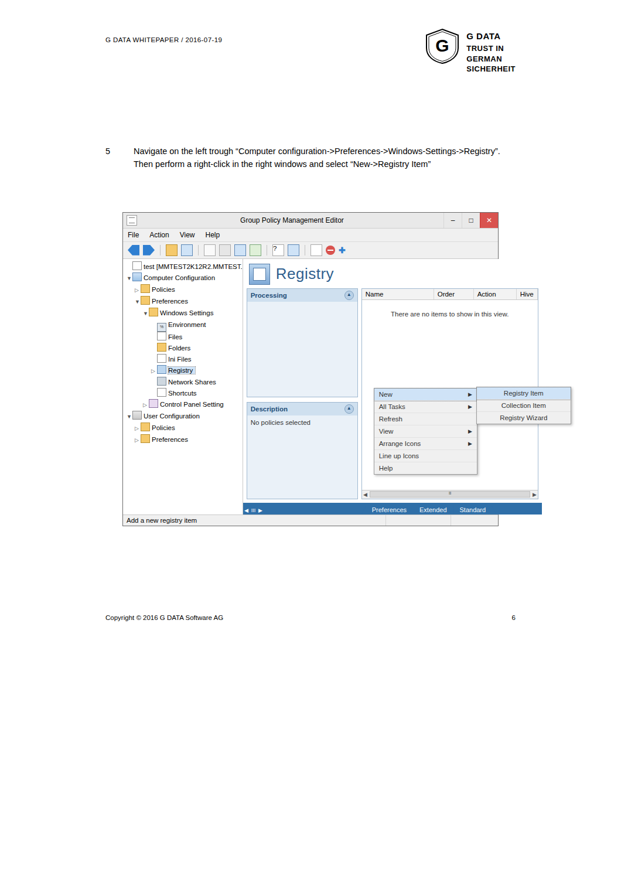G DATA WHITEPAPER / 2016-07-19
G
G DATA
TRUST IN
GERMAN
SICHERHEIT
5
Navigate on the left trough “Computer configuration->Preferences->Windows-Settings->Registry”. Then perform a right-click in the right windows and select “New->Registry Item”
Group Policy Management Editor
–
□
✕
File Action View Help
?
✚
test [MMTEST2K12R2.MMTEST.
▼ Computer Configuration
▷ Policies
▼ Preferences
▼ Windows Settings
% Environment
Files
Folders
Ini Files
▷ Registry
Network Shares
Shortcuts
▷ Control Panel Setting
▼ User Configuration
▷ Policies
▷ Preferences
Registry
Processing▲
Description▲
No policies selected
Name
Order
Action
Hive
There are no items to show in this view.
New▶
All Tasks▶
Refresh
View▶
Arrange Icons▶
Line up Icons
Help
Registry Item
Collection Item
Registry Wizard
◀
▶
◀ III ▶
Preferences
Extended
Standard
Add a new registry item
Copyright © 2016 G DATA Software AG
6